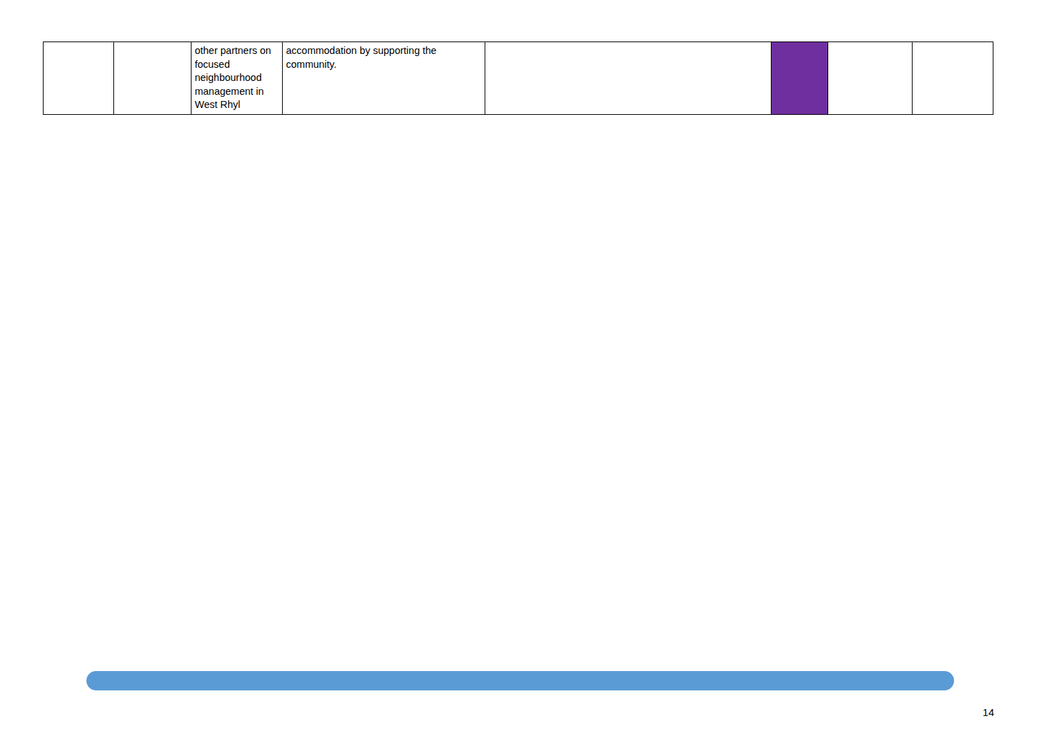| | | other partners on focused neighbourhood management in West Rhyl | accommodation by supporting the community. | | | | |
14